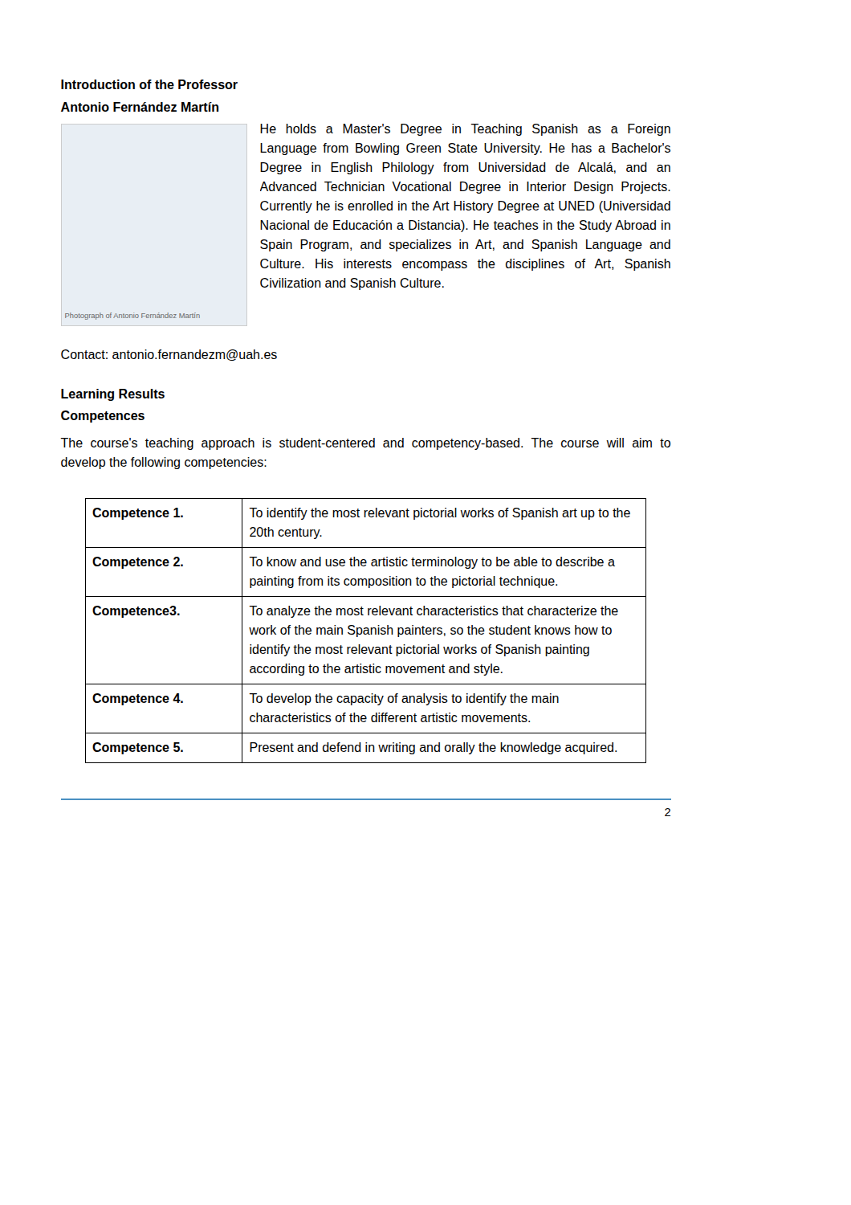Introduction of the Professor
Antonio Fernández Martín
Photograph of Antonio Fernández Martín
He holds a Master's Degree in Teaching Spanish as a Foreign Language from Bowling Green State University. He has a Bachelor's Degree in English Philology from Universidad de Alcalá, and an Advanced Technician Vocational Degree in Interior Design Projects. Currently he is enrolled in the Art History Degree at UNED (Universidad Nacional de Educación a Distancia). He teaches in the Study Abroad in Spain Program, and specializes in Art, and Spanish Language and Culture. His interests encompass the disciplines of Art, Spanish Civilization and Spanish Culture.
Contact: antonio.fernandezm@uah.es
Learning Results
Competences
The course's teaching approach is student-centered and competency-based. The course will aim to develop the following competencies:
| Competence 1. | To identify the most relevant pictorial works of Spanish art up to the 20th century. |
| Competence 2. | To know and use the artistic terminology to be able to describe a painting from its composition to the pictorial technique. |
| Competence3. | To analyze the most relevant characteristics that characterize the work of the main Spanish painters, so the student knows how to identify the most relevant pictorial works of Spanish painting according to the artistic movement and style. |
| Competence 4. | To develop the capacity of analysis to identify the main characteristics of the different artistic movements. |
| Competence 5. | Present and defend in writing and orally the knowledge acquired. |
2